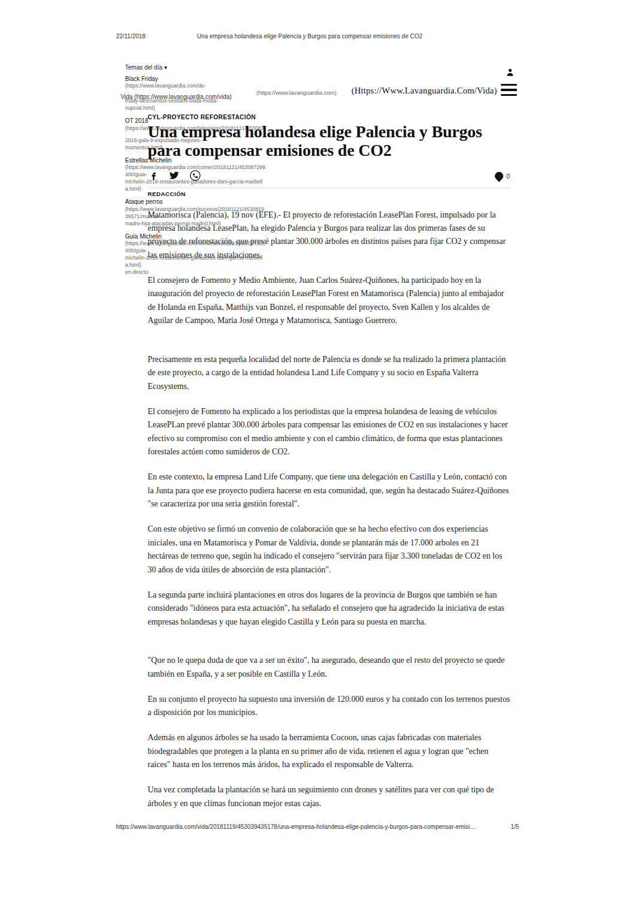22/11/2018
Una empresa holandesa elige Palencia y Burgos para compensar emisiones de CO2
Temas del día ▾
Black Friday (https://www.lavanguardia.com/de-
friday-descuentos-vestidos-boda-moda- nupcial.html)
OT 2018 (https://www.lavanguardia.com/television/20181121/453083
2018-gala-9-expulsado-mejores- momentos.html)
Estrellas Michelin (https://www.lavanguardia.com/comer/20181121/453087299400/guia- michelin-2019-restaurantes-ganadores-dani-garcia-marbella.html)
Ataque perros (https://www.lavanguardia.com/sucesos/20181121/453081936571/mueren- madre-hija-atacadas-perros-madrid.html)
Guía Michelin (https://www.lavanguardia.com/comer/20181121/453087299400/guia- michelin-2019-restaurantes-ganadores-dani-garcia-marbella.html) en-directo
Vida (https://www.lavanguardia.com/vida)
(https://www.lavanguardia.com)
(Https://Www.Lavanguardia.Com/Vida)
CYL-PROYECTO REFORESTACIÓN
Una empresa holandesa elige Palencia y Burgos para compensar emisiones de CO2
0
REDACCIÓN
Matamorisca (Palencia), 19 nov (EFE).- El proyecto de reforestación LeasePlan Forest, impulsado por la empresa holandesa LeasePlan, ha elegido Palencia y Burgos para realizar las dos primeras fases de su proyecto de reforestación, que prevé plantar 300.000 árboles en distintos países para fijar CO2 y compensar las emisiones de sus instalaciones.
El consejero de Fomento y Medio Ambiente, Juan Carlos Suárez-Quiñones, ha participado hoy en la inauguración del proyecto de reforestación LeasePlan Forest en Matamorisca (Palencia) junto al embajador de Holanda en España, Matthijs van Bonzel, el responsable del proyecto, Sven Kallen y los alcaldes de Aguilar de Campoo, María José Ortega y Matamorisca, Santiago Guerrero.
Precisamente en esta pequeña localidad del norte de Palencia es donde se ha realizado la primera plantación de este proyecto, a cargo de la entidad holandesa Land Life Company y su socio en España Valterra Ecosystems.
El consejero de Fomento ha explicado a los periodistas que la empresa holandesa de leasing de vehículos LeasePLan prevé plantar 300.000 árboles para compensar las emisiones de CO2 en sus instalaciones y hacer efectivo su compromiso con el medio ambiente y con el cambio climático, de forma que estas plantaciones forestales actúen como sumideros de CO2.
En este contexto, la empresa Land Life Company, que tiene una delegación en Castilla y León, contactó con la Junta para que ese proyecto pudiera hacerse en esta comunidad, que, según ha destacado Suárez-Quiñones "se caracteriza por una seria gestión forestal".
Con este objetivo se firmó un convenio de colaboración que se ha hecho efectivo con dos experiencias iniciales, una en Matamorisca y Pomar de Valdivia, donde se plantarán más de 17.000 arboles en 21 hectáreas de terreno que, según ha indicado el consejero "servirán para fijar 3.300 toneladas de CO2 en los 30 años de vida útiles de absorción de esta plantación".
La segunda parte incluirá plantaciones en otros dos lugares de la provincia de Burgos que también se han considerado "idóneos para esta actuación", ha señalado el consejero que ha agradecido la iniciativa de estas empresas holandesas y que hayan elegido Castilla y León para su puesta en marcha.
"Que no le quepa duda de que va a ser un éxito", ha asegurado, deseando que el resto del proyecto se quede también en España, y a ser posible en Castilla y León.
En su conjunto el proyecto ha supuesto una inversión de 120.000 euros y ha contado con los terrenos puestos a disposición por los municipios.
Además en algunos árboles se ha usado la herramienta Cocoon, unas cajas fabricadas con materiales biodegradables que protegen a la planta en su primer año de vida, retienen el agua y logran que "echen raíces" hasta en los terrenos más áridos, ha explicado el responsable de Valterra.
Una vez completada la plantación se hará un seguimiento con drones y satélites para ver con qué tipo de árboles y en que climas funcionan mejor estas cajas.
https://www.lavanguardia.com/vida/20181119/453039435178/una-empresa-holandesa-elige-palencia-y-burgos-para-compensar-emisiones-de-co…
1/5